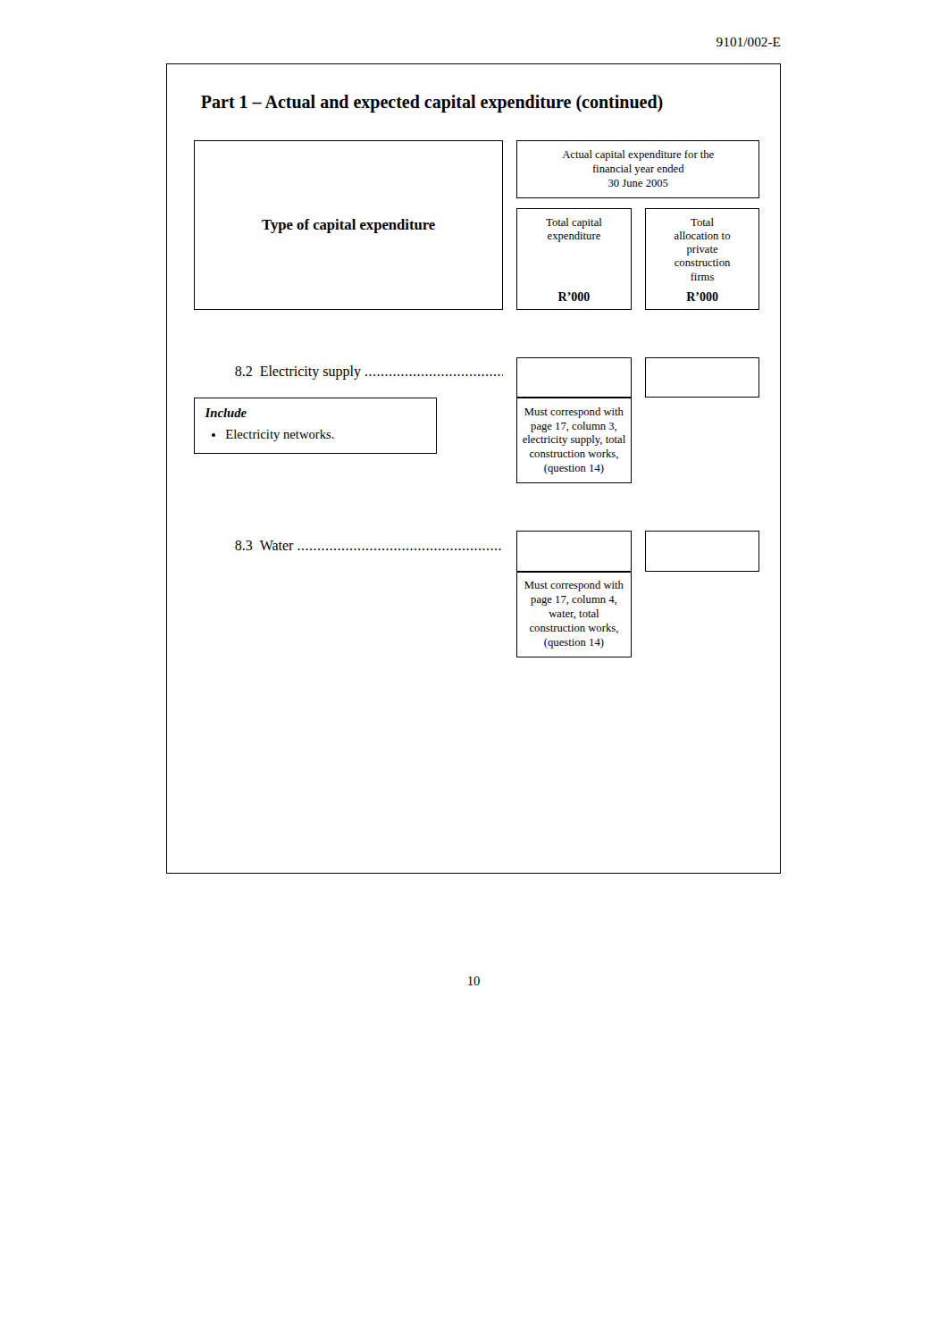9101/002-E
Part 1 – Actual and expected capital expenditure (continued)
Type of capital expenditure
Actual capital expenditure for the
financial year ended
30 June 2005
Total capital
expenditure
R’000
Total
allocation to
private
construction
firms
R’000
8.2 Electricity supply ........................................................................
Include
Electricity networks.
Must correspond with page 17, column 3, electricity supply, total construction works, (question 14)
8.3 Water .......................................................................................
Must correspond with page 17, column 4, water, total construction works, (question 14)
10